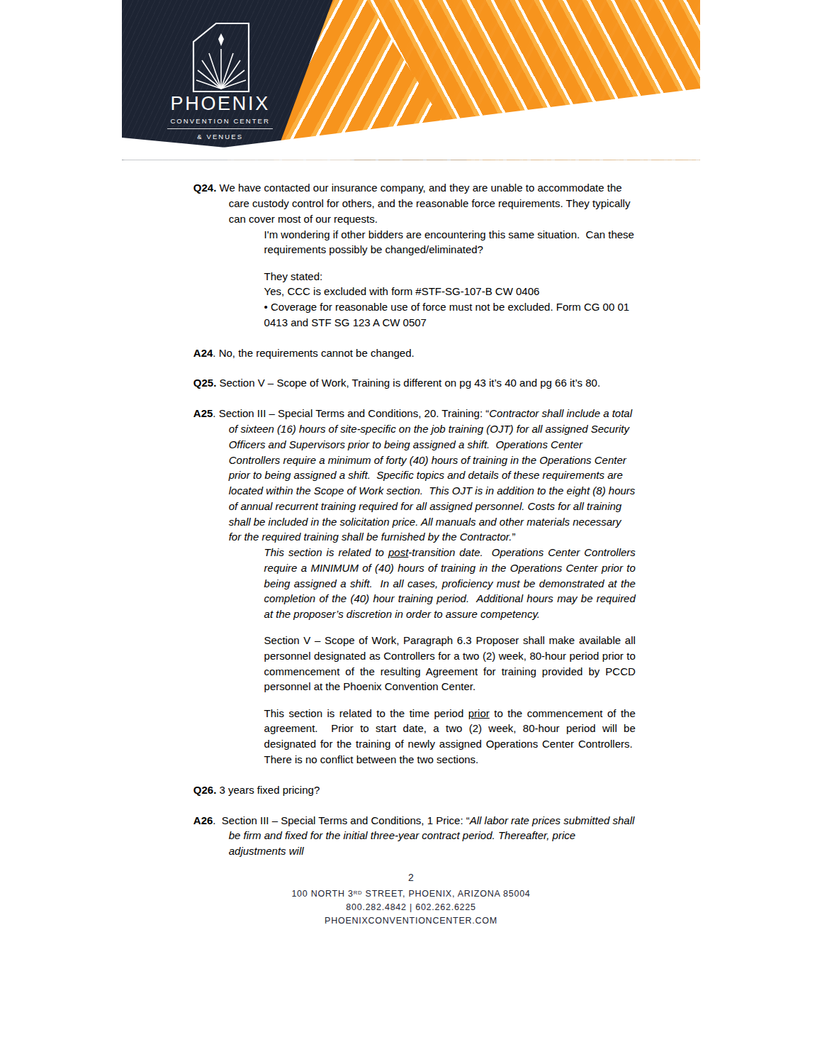PHOENIX
CONVENTION CENTER
& VENUES
Q24. We have contacted our insurance company, and they are unable to accommodate the care custody control for others, and the reasonable force requirements. They typically can cover most of our requests.
I'm wondering if other bidders are encountering this same situation. Can these requirements possibly be changed/eliminated?
They stated:
Yes, CCC is excluded with form #STF-SG-107-B CW 0406
• Coverage for reasonable use of force must not be excluded. Form CG 00 01 0413 and STF SG 123 A CW 0507
A24. No, the requirements cannot be changed.
Q25. Section V – Scope of Work, Training is different on pg 43 it’s 40 and pg 66 it’s 80.
A25. Section III – Special Terms and Conditions, 20. Training: “Contractor shall include a total of sixteen (16) hours of site-specific on the job training (OJT) for all assigned Security Officers and Supervisors prior to being assigned a shift. Operations Center Controllers require a minimum of forty (40) hours of training in the Operations Center prior to being assigned a shift. Specific topics and details of these requirements are located within the Scope of Work section. This OJT is in addition to the eight (8) hours of annual recurrent training required for all assigned personnel. Costs for all training shall be included in the solicitation price. All manuals and other materials necessary for the required training shall be furnished by the Contractor.”
This section is related to post-transition date. Operations Center Controllers require a MINIMUM of (40) hours of training in the Operations Center prior to being assigned a shift. In all cases, proficiency must be demonstrated at the completion of the (40) hour training period. Additional hours may be required at the proposer’s discretion in order to assure competency.
Section V – Scope of Work, Paragraph 6.3 Proposer shall make available all personnel designated as Controllers for a two (2) week, 80-hour period prior to commencement of the resulting Agreement for training provided by PCCD personnel at the Phoenix Convention Center.
This section is related to the time period prior to the commencement of the agreement. Prior to start date, a two (2) week, 80-hour period will be designated for the training of newly assigned Operations Center Controllers. There is no conflict between the two sections.
Q26. 3 years fixed pricing?
A26. Section III – Special Terms and Conditions, 1 Price: “All labor rate prices submitted shall be firm and fixed for the initial three-year contract period. Thereafter, price adjustments will
2
100 NORTH 3RD STREET, PHOENIX, ARIZONA 85004
800.282.4842 | 602.262.6225
PHOENIXCONVENTIONCENTER.COM